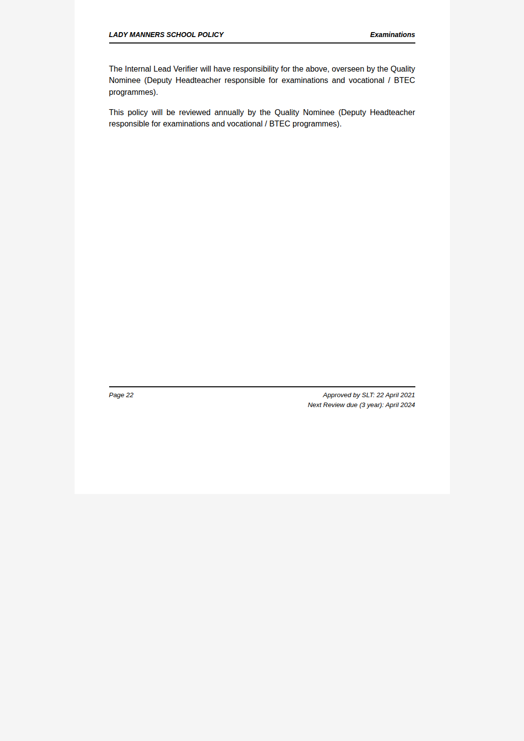LADY MANNERS SCHOOL POLICY
Examinations
The Internal Lead Verifier will have responsibility for the above, overseen by the Quality Nominee (Deputy Headteacher responsible for examinations and vocational / BTEC programmes).
This policy will be reviewed annually by the Quality Nominee (Deputy Headteacher responsible for examinations and vocational / BTEC programmes).
Page 22
Approved by SLT: 22 April 2021 Next Review due (3 year): April 2024